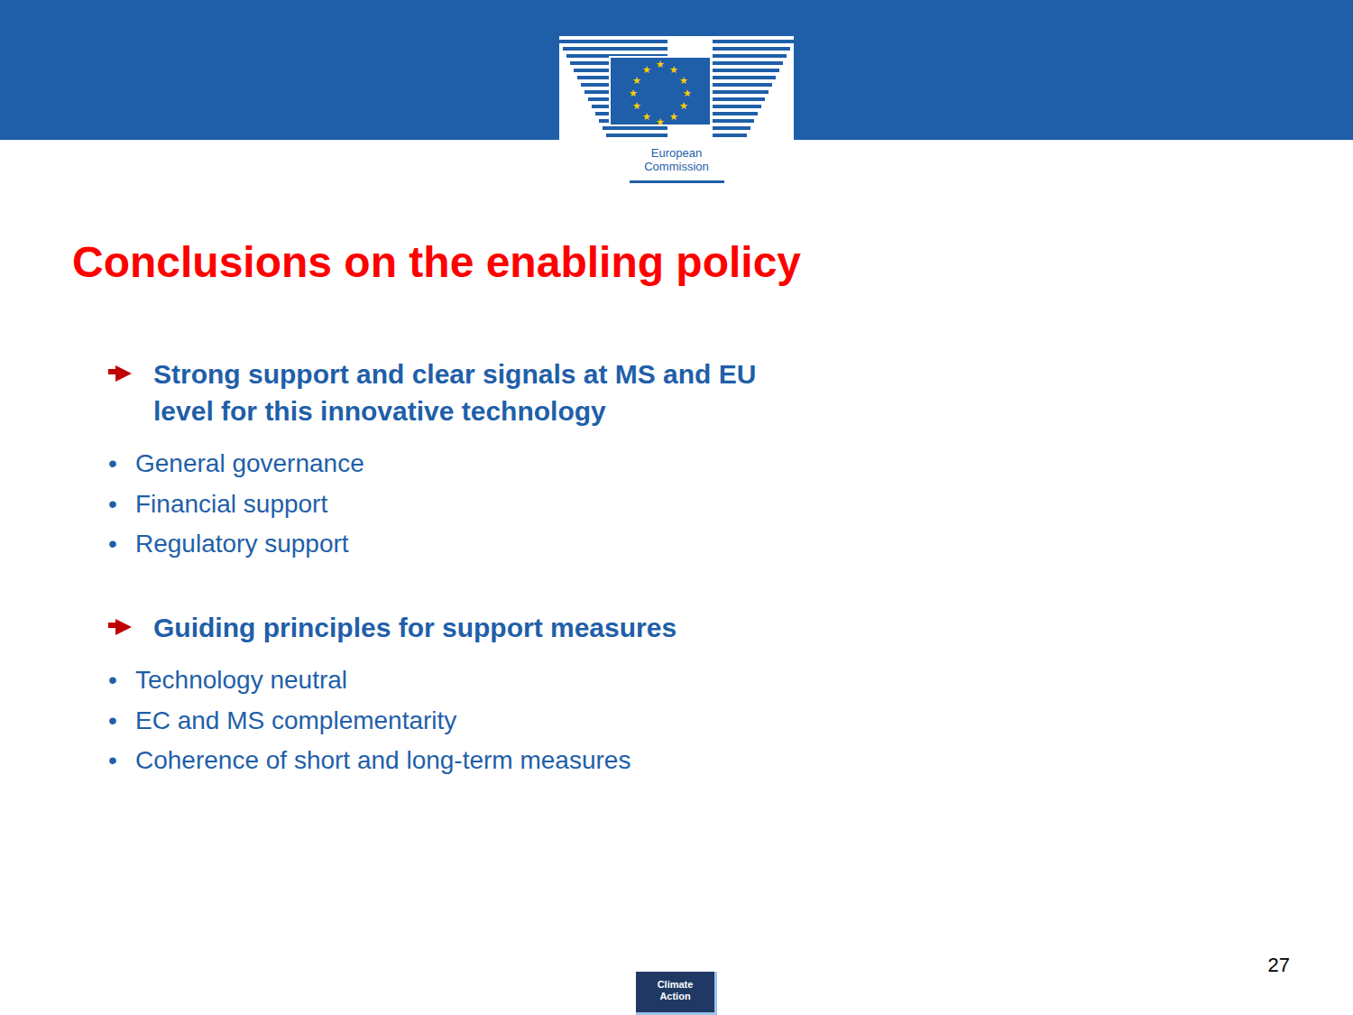★ ★ ★ ★ ★ ★ ★ ★ ★ ★ ★ ★
European
Commission
Conclusions on the enabling policy
Strong support and clear signals at MS and EU
level for this innovative technology
General governance
Financial support
Regulatory support
Guiding principles for support measures
Technology neutral
EC and MS complementarity
Coherence of short and long-term measures
27
Climate
Action